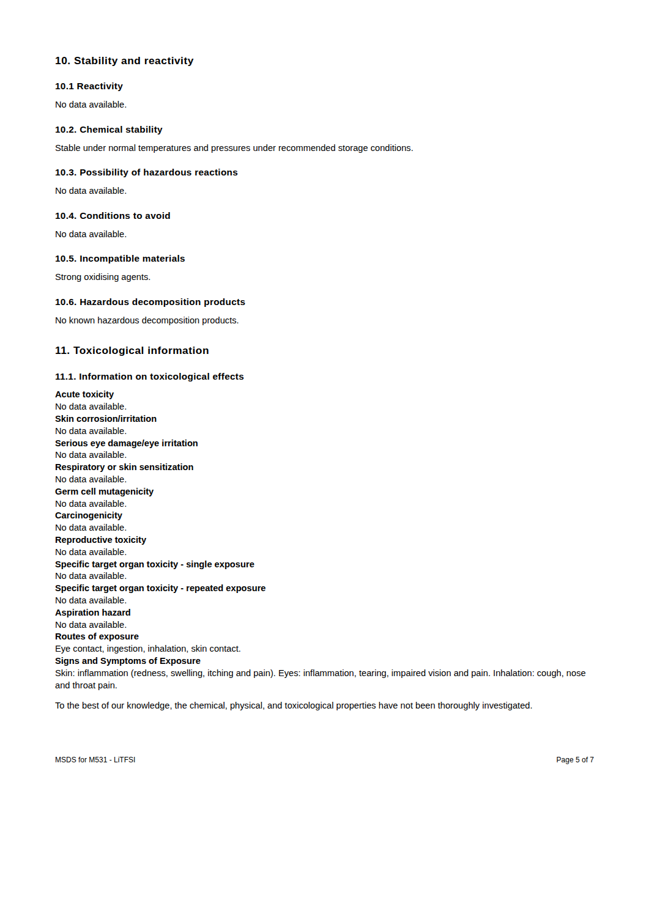10. Stability and reactivity
10.1 Reactivity
No data available.
10.2. Chemical stability
Stable under normal temperatures and pressures under recommended storage conditions.
10.3. Possibility of hazardous reactions
No data available.
10.4. Conditions to avoid
No data available.
10.5. Incompatible materials
Strong oxidising agents.
10.6. Hazardous decomposition products
No known hazardous decomposition products.
11. Toxicological information
11.1. Information on toxicological effects
Acute toxicity
No data available.
Skin corrosion/irritation
No data available.
Serious eye damage/eye irritation
No data available.
Respiratory or skin sensitization
No data available.
Germ cell mutagenicity
No data available.
Carcinogenicity
No data available.
Reproductive toxicity
No data available.
Specific target organ toxicity - single exposure
No data available.
Specific target organ toxicity - repeated exposure
No data available.
Aspiration hazard
No data available.
Routes of exposure
Eye contact, ingestion, inhalation, skin contact.
Signs and Symptoms of Exposure
Skin: inflammation (redness, swelling, itching and pain). Eyes: inflammation, tearing, impaired vision and pain. Inhalation: cough, nose and throat pain.
To the best of our knowledge, the chemical, physical, and toxicological properties have not been thoroughly investigated.
MSDS for M531 - LiTFSI Page 5 of 7